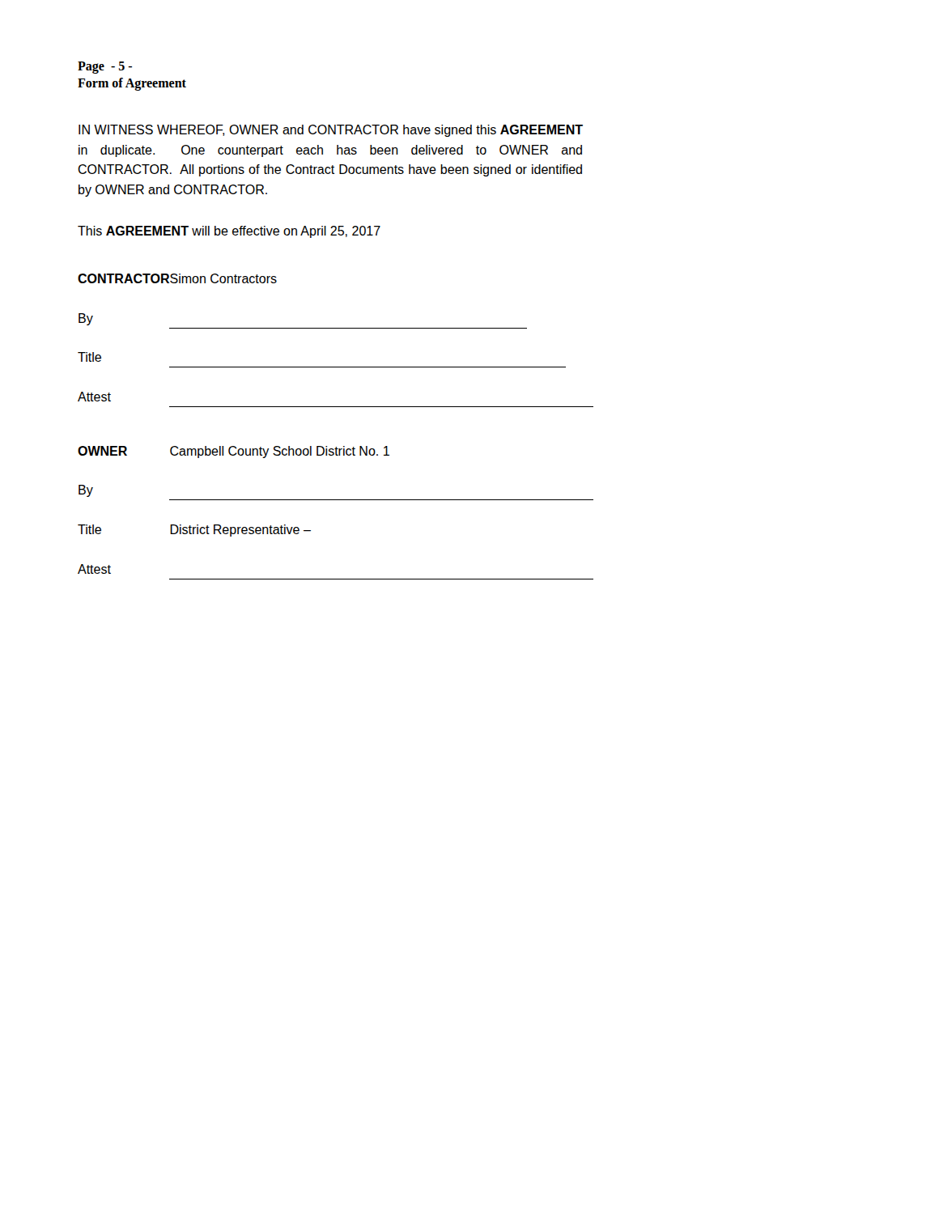Page - 5 -
Form of Agreement
IN WITNESS WHEREOF, OWNER and CONTRACTOR have signed this AGREEMENT in duplicate. One counterpart each has been delivered to OWNER and CONTRACTOR. All portions of the Contract Documents have been signed or identified by OWNER and CONTRACTOR.
This AGREEMENT will be effective on April 25, 2017
| CONTRACTOR | Simon Contractors |
| By | |
| Title | |
| Attest | |
| OWNER | Campbell County School District No. 1 |
| By | |
| Title | District Representative – |
| Attest | |